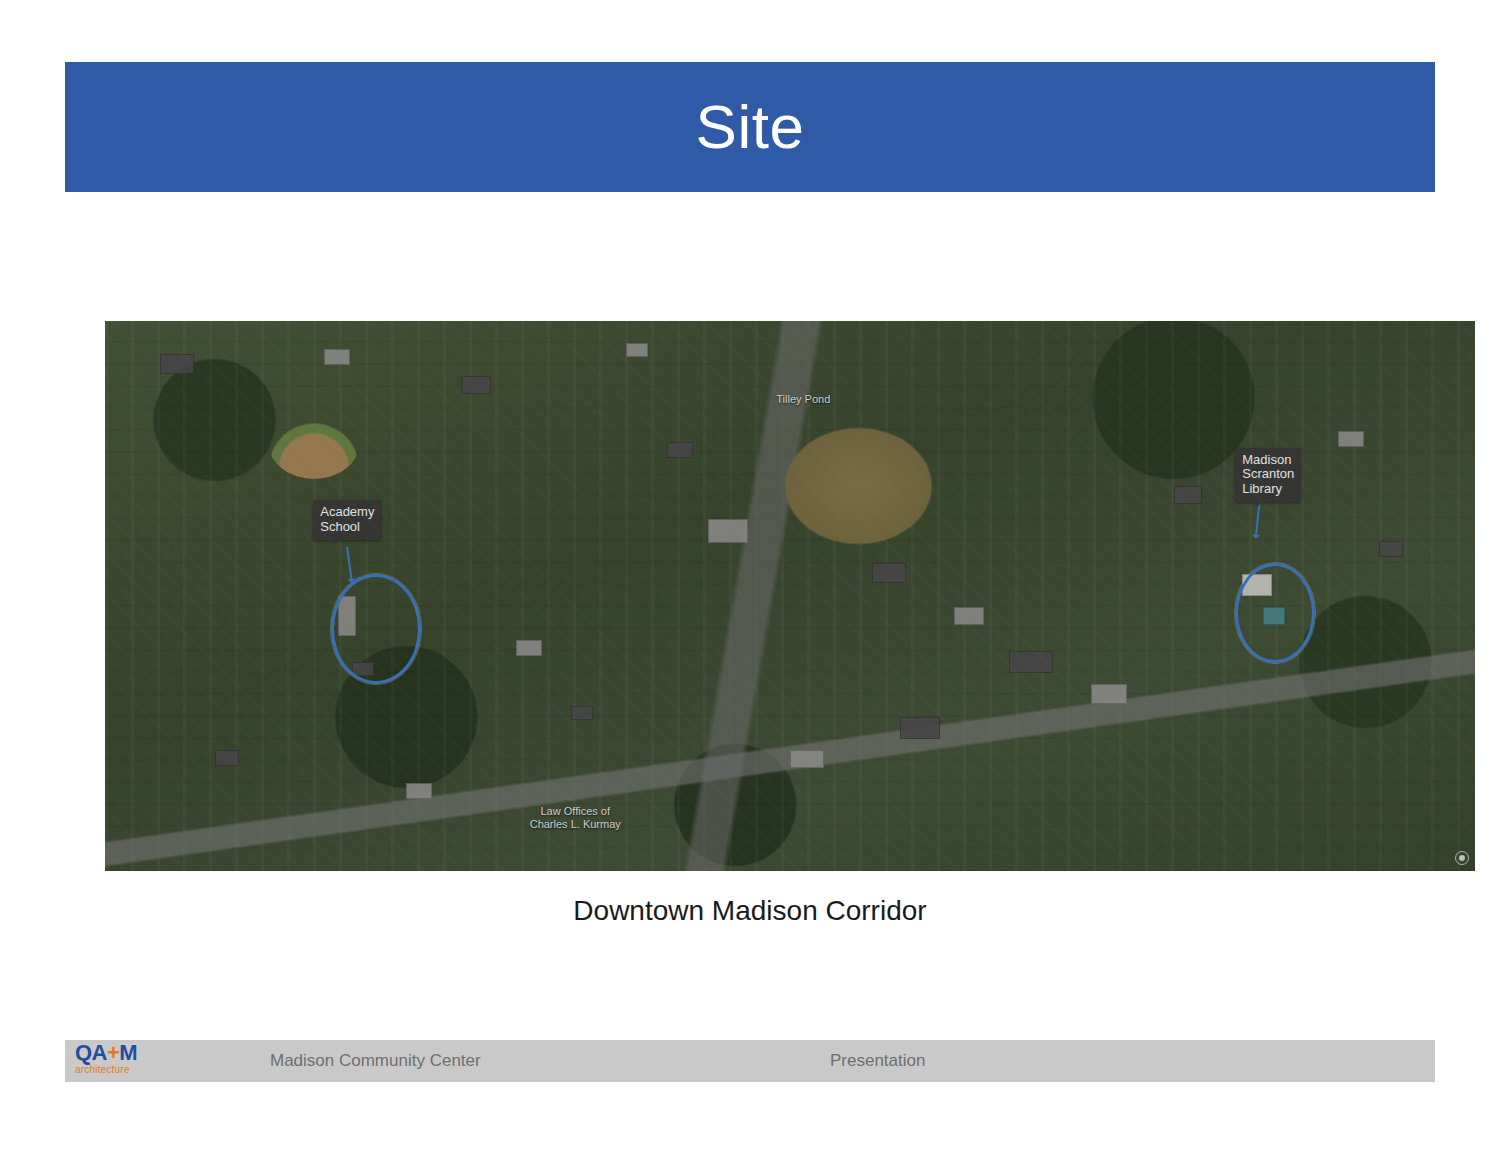Site
Academy
School
Madison
Scranton
Library
Tilley Pond
Law Offices of
Charles L. Kurmay
Downtown Madison Corridor
Madison Community Center Presentation
QA+M architecture